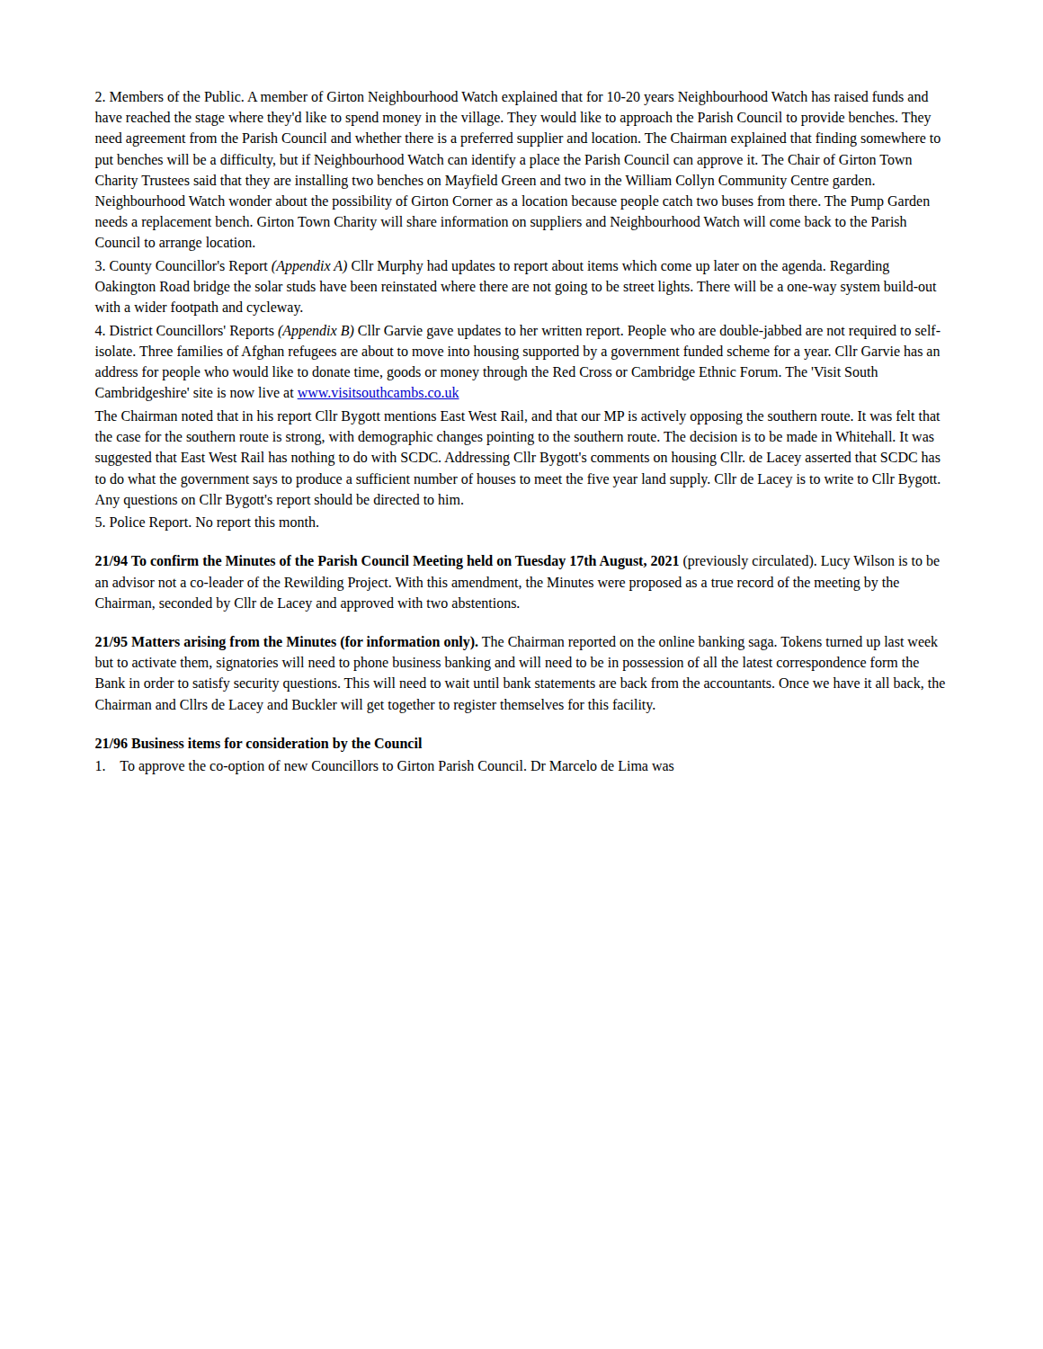2. Members of the Public. A member of Girton Neighbourhood Watch explained that for 10-20 years Neighbourhood Watch has raised funds and have reached the stage where they'd like to spend money in the village. They would like to approach the Parish Council to provide benches. They need agreement from the Parish Council and whether there is a preferred supplier and location. The Chairman explained that finding somewhere to put benches will be a difficulty, but if Neighbourhood Watch can identify a place the Parish Council can approve it. The Chair of Girton Town Charity Trustees said that they are installing two benches on Mayfield Green and two in the William Collyn Community Centre garden. Neighbourhood Watch wonder about the possibility of Girton Corner as a location because people catch two buses from there. The Pump Garden needs a replacement bench. Girton Town Charity will share information on suppliers and Neighbourhood Watch will come back to the Parish Council to arrange location.
3. County Councillor's Report (Appendix A) Cllr Murphy had updates to report about items which come up later on the agenda. Regarding Oakington Road bridge the solar studs have been reinstated where there are not going to be street lights. There will be a one-way system build-out with a wider footpath and cycleway.
4. District Councillors' Reports (Appendix B) Cllr Garvie gave updates to her written report. People who are double-jabbed are not required to self-isolate. Three families of Afghan refugees are about to move into housing supported by a government funded scheme for a year. Cllr Garvie has an address for people who would like to donate time, goods or money through the Red Cross or Cambridge Ethnic Forum. The 'Visit South Cambridgeshire' site is now live at www.visitsouthcambs.co.uk
The Chairman noted that in his report Cllr Bygott mentions East West Rail, and that our MP is actively opposing the southern route. It was felt that the case for the southern route is strong, with demographic changes pointing to the southern route. The decision is to be made in Whitehall. It was suggested that East West Rail has nothing to do with SCDC. Addressing Cllr Bygott's comments on housing Cllr. de Lacey asserted that SCDC has to do what the government says to produce a sufficient number of houses to meet the five year land supply. Cllr de Lacey is to write to Cllr Bygott. Any questions on Cllr Bygott's report should be directed to him.
5. Police Report. No report this month.
21/94 To confirm the Minutes of the Parish Council Meeting held on Tuesday 17th August, 2021 (previously circulated). Lucy Wilson is to be an advisor not a co-leader of the Rewilding Project. With this amendment, the Minutes were proposed as a true record of the meeting by the Chairman, seconded by Cllr de Lacey and approved with two abstentions.
21/95 Matters arising from the Minutes (for information only). The Chairman reported on the online banking saga. Tokens turned up last week but to activate them, signatories will need to phone business banking and will need to be in possession of all the latest correspondence form the Bank in order to satisfy security questions. This will need to wait until bank statements are back from the accountants. Once we have it all back, the Chairman and Cllrs de Lacey and Buckler will get together to register themselves for this facility.
21/96 Business items for consideration by the Council
1. To approve the co-option of new Councillors to Girton Parish Council. Dr Marcelo de Lima was